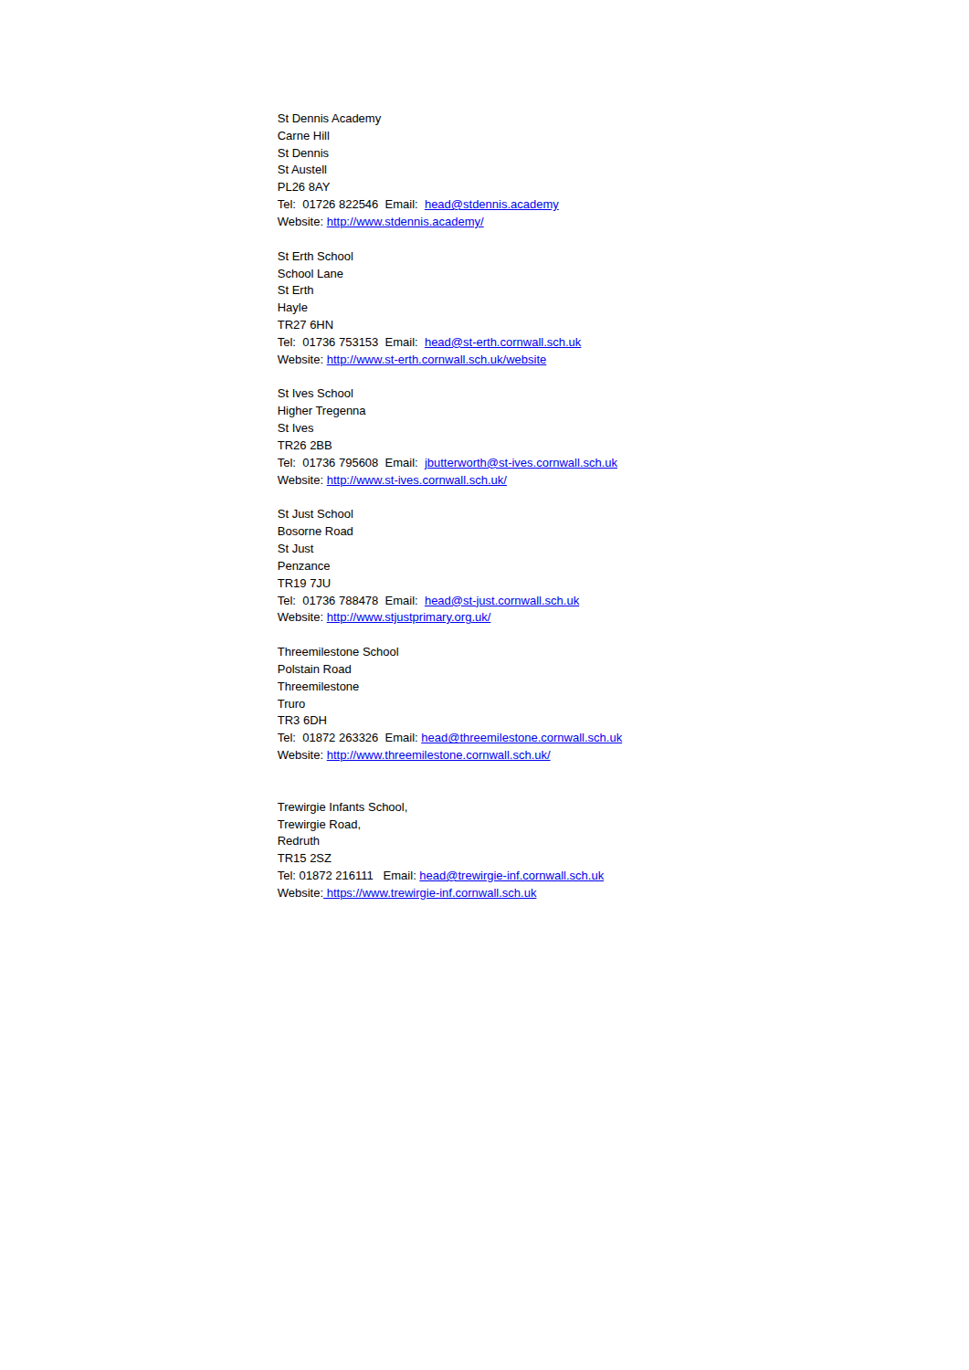St Dennis Academy
Carne Hill
St Dennis
St Austell
PL26 8AY
Tel: 01726 822546 Email: head@stdennis.academy
Website: http://www.stdennis.academy/
St Erth School
School Lane
St Erth
Hayle
TR27 6HN
Tel: 01736 753153 Email: head@st-erth.cornwall.sch.uk
Website: http://www.st-erth.cornwall.sch.uk/website
St Ives School
Higher Tregenna
St Ives
TR26 2BB
Tel: 01736 795608 Email: jbutterworth@st-ives.cornwall.sch.uk
Website: http://www.st-ives.cornwall.sch.uk/
St Just School
Bosorne Road
St Just
Penzance
TR19 7JU
Tel: 01736 788478 Email: head@st-just.cornwall.sch.uk
Website: http://www.stjustprimary.org.uk/
Threemilestone School
Polstain Road
Threemilestone
Truro
TR3 6DH
Tel: 01872 263326 Email: head@threemilestone.cornwall.sch.uk
Website: http://www.threemilestone.cornwall.sch.uk/
Trewirgie Infants School,
Trewirgie Road,
Redruth
TR15 2SZ
Tel: 01872 216111 Email: head@trewirgie-inf.cornwall.sch.uk
Website: https://www.trewirgie-inf.cornwall.sch.uk